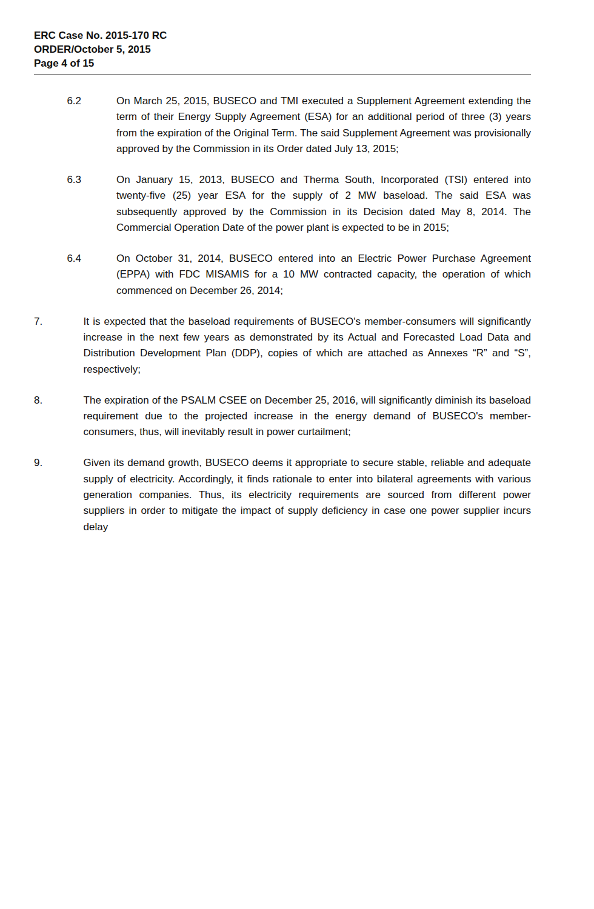ERC Case No. 2015-170 RC ORDER/October 5, 2015 Page 4 of 15
6.2 On March 25, 2015, BUSECO and TMI executed a Supplement Agreement extending the term of their Energy Supply Agreement (ESA) for an additional period of three (3) years from the expiration of the Original Term. The said Supplement Agreement was provisionally approved by the Commission in its Order dated July 13, 2015;
6.3 On January 15, 2013, BUSECO and Therma South, Incorporated (TSI) entered into twenty-five (25) year ESA for the supply of 2 MW baseload. The said ESA was subsequently approved by the Commission in its Decision dated May 8, 2014. The Commercial Operation Date of the power plant is expected to be in 2015;
6.4 On October 31, 2014, BUSECO entered into an Electric Power Purchase Agreement (EPPA) with FDC MISAMIS for a 10 MW contracted capacity, the operation of which commenced on December 26, 2014;
7. It is expected that the baseload requirements of BUSECO's member-consumers will significantly increase in the next few years as demonstrated by its Actual and Forecasted Load Data and Distribution Development Plan (DDP), copies of which are attached as Annexes “R” and “S”, respectively;
8. The expiration of the PSALM CSEE on December 25, 2016, will significantly diminish its baseload requirement due to the projected increase in the energy demand of BUSECO's member-consumers, thus, will inevitably result in power curtailment;
9. Given its demand growth, BUSECO deems it appropriate to secure stable, reliable and adequate supply of electricity. Accordingly, it finds rationale to enter into bilateral agreements with various generation companies. Thus, its electricity requirements are sourced from different power suppliers in order to mitigate the impact of supply deficiency in case one power supplier incurs delay